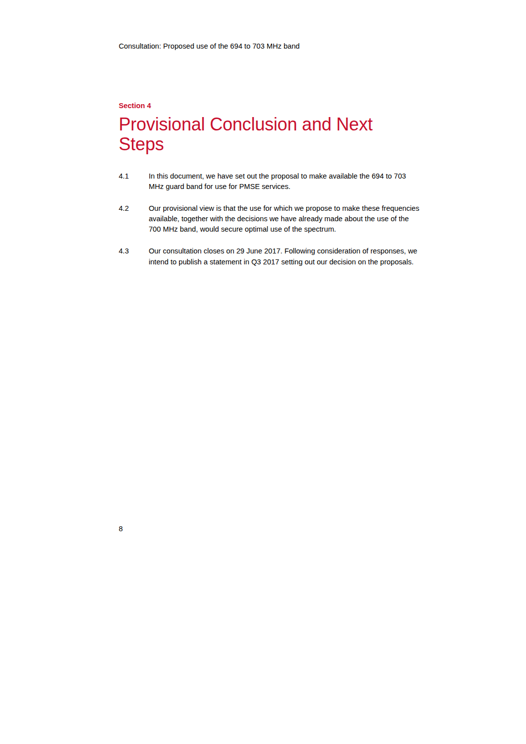Consultation: Proposed use of the 694 to 703 MHz band
Section 4
Provisional Conclusion and Next Steps
4.1
In this document, we have set out the proposal to make available the 694 to 703 MHz guard band for use for PMSE services.
4.2
Our provisional view is that the use for which we propose to make these frequencies available, together with the decisions we have already made about the use of the 700 MHz band, would secure optimal use of the spectrum.
4.3
Our consultation closes on 29 June 2017. Following consideration of responses, we intend to publish a statement in Q3 2017 setting out our decision on the proposals.
8